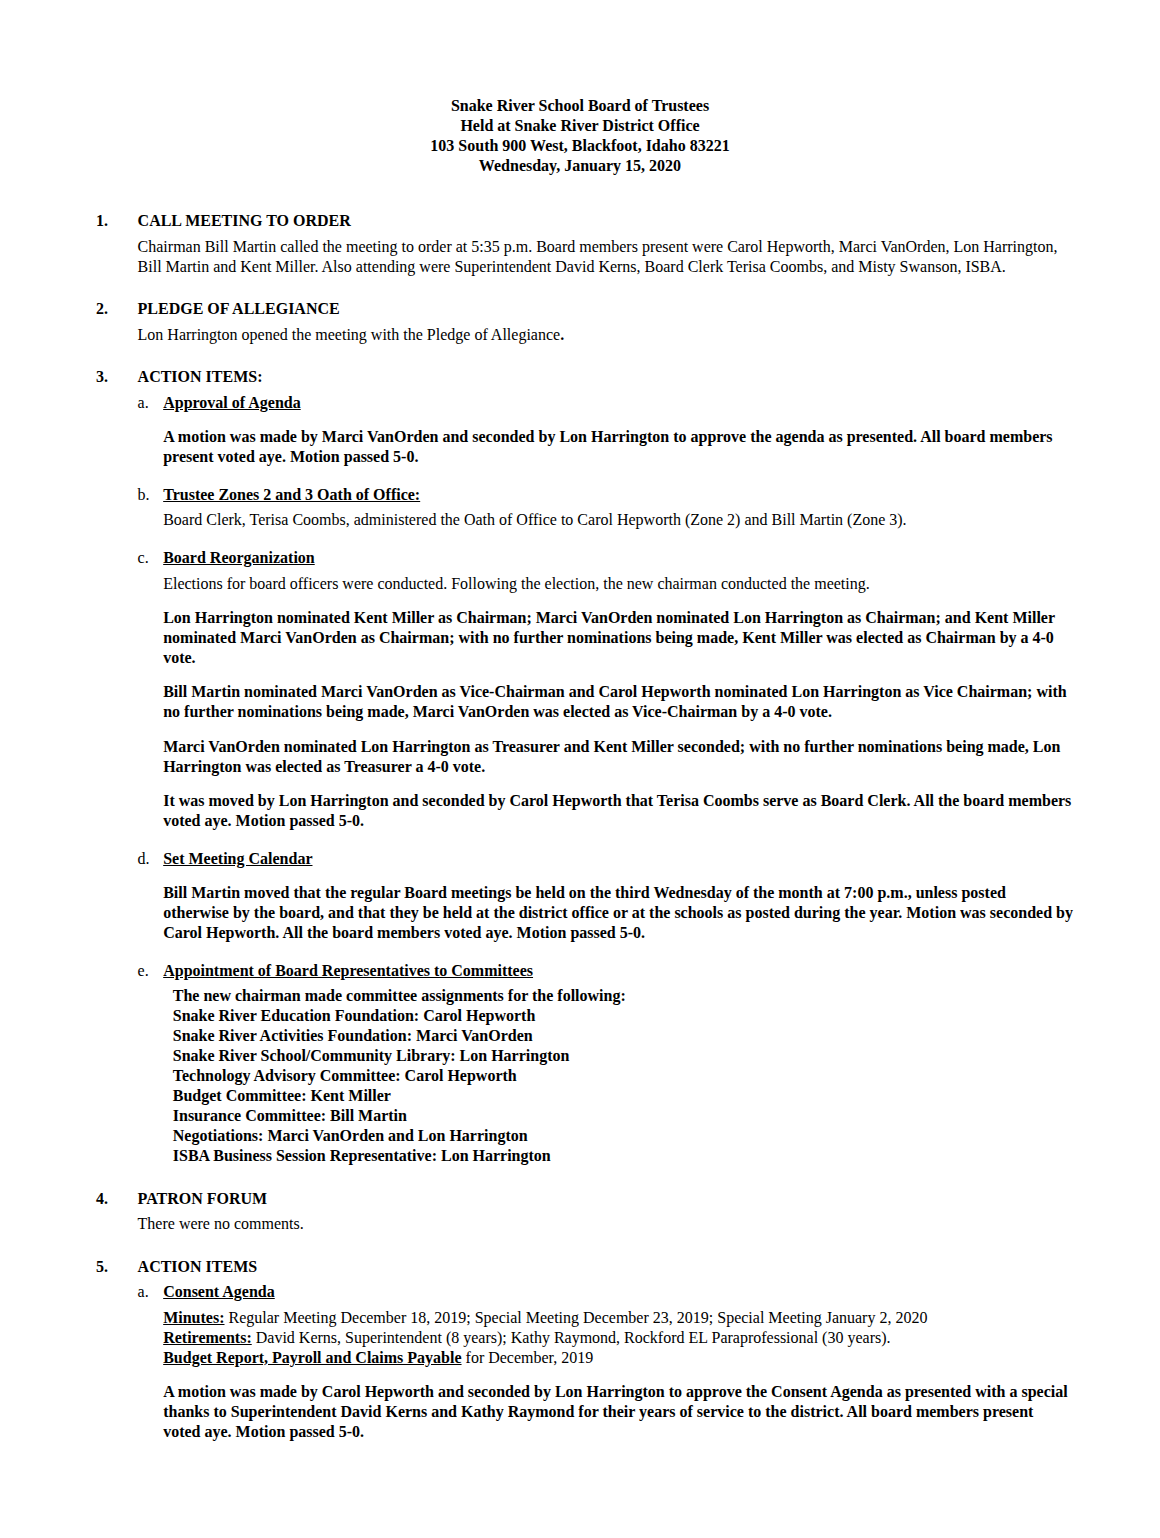Snake River School Board of Trustees
Held at Snake River District Office
103 South 900 West, Blackfoot, Idaho 83221
Wednesday, January 15, 2020
Call Meeting to Order
Chairman Bill Martin called the meeting to order at 5:35 p.m. Board members present were Carol Hepworth, Marci VanOrden, Lon Harrington, Bill Martin and Kent Miller. Also attending were Superintendent David Kerns, Board Clerk Terisa Coombs, and Misty Swanson, ISBA.
Pledge of Allegiance
Lon Harrington opened the meeting with the Pledge of Allegiance.
Action Items:
Approval of Agenda
A motion was made by Marci VanOrden and seconded by Lon Harrington to approve the agenda as presented. All board members present voted aye. Motion passed 5-0.
Trustee Zones 2 and 3 Oath of Office:
Board Clerk, Terisa Coombs, administered the Oath of Office to Carol Hepworth (Zone 2) and Bill Martin (Zone 3).
Board Reorganization
Elections for board officers were conducted. Following the election, the new chairman conducted the meeting.
Lon Harrington nominated Kent Miller as Chairman; Marci VanOrden nominated Lon Harrington as Chairman; and Kent Miller nominated Marci VanOrden as Chairman; with no further nominations being made, Kent Miller was elected as Chairman by a 4-0 vote.
Bill Martin nominated Marci VanOrden as Vice-Chairman and Carol Hepworth nominated Lon Harrington as Vice Chairman; with no further nominations being made, Marci VanOrden was elected as Vice-Chairman by a 4-0 vote.
Marci VanOrden nominated Lon Harrington as Treasurer and Kent Miller seconded; with no further nominations being made, Lon Harrington was elected as Treasurer a 4-0 vote.
It was moved by Lon Harrington and seconded by Carol Hepworth that Terisa Coombs serve as Board Clerk. All the board members voted aye. Motion passed 5-0.
Set Meeting Calendar
Bill Martin moved that the regular Board meetings be held on the third Wednesday of the month at 7:00 p.m., unless posted otherwise by the board, and that they be held at the district office or at the schools as posted during the year. Motion was seconded by Carol Hepworth. All the board members voted aye. Motion passed 5-0.
Appointment of Board Representatives to Committees
The new chairman made committee assignments for the following:
Snake River Education Foundation: Carol Hepworth
Snake River Activities Foundation: Marci VanOrden
Snake River School/Community Library: Lon Harrington
Technology Advisory Committee: Carol Hepworth
Budget Committee: Kent Miller
Insurance Committee: Bill Martin
Negotiations: Marci VanOrden and Lon Harrington
ISBA Business Session Representative: Lon Harrington
Patron Forum
There were no comments.
Action Items
Consent Agenda
Minutes: Regular Meeting December 18, 2019; Special Meeting December 23, 2019; Special Meeting January 2, 2020
Retirements: David Kerns, Superintendent (8 years); Kathy Raymond, Rockford EL Paraprofessional (30 years).
Budget Report, Payroll and Claims Payable for December, 2019
A motion was made by Carol Hepworth and seconded by Lon Harrington to approve the Consent Agenda as presented with a special thanks to Superintendent David Kerns and Kathy Raymond for their years of service to the district. All board members present voted aye. Motion passed 5-0.